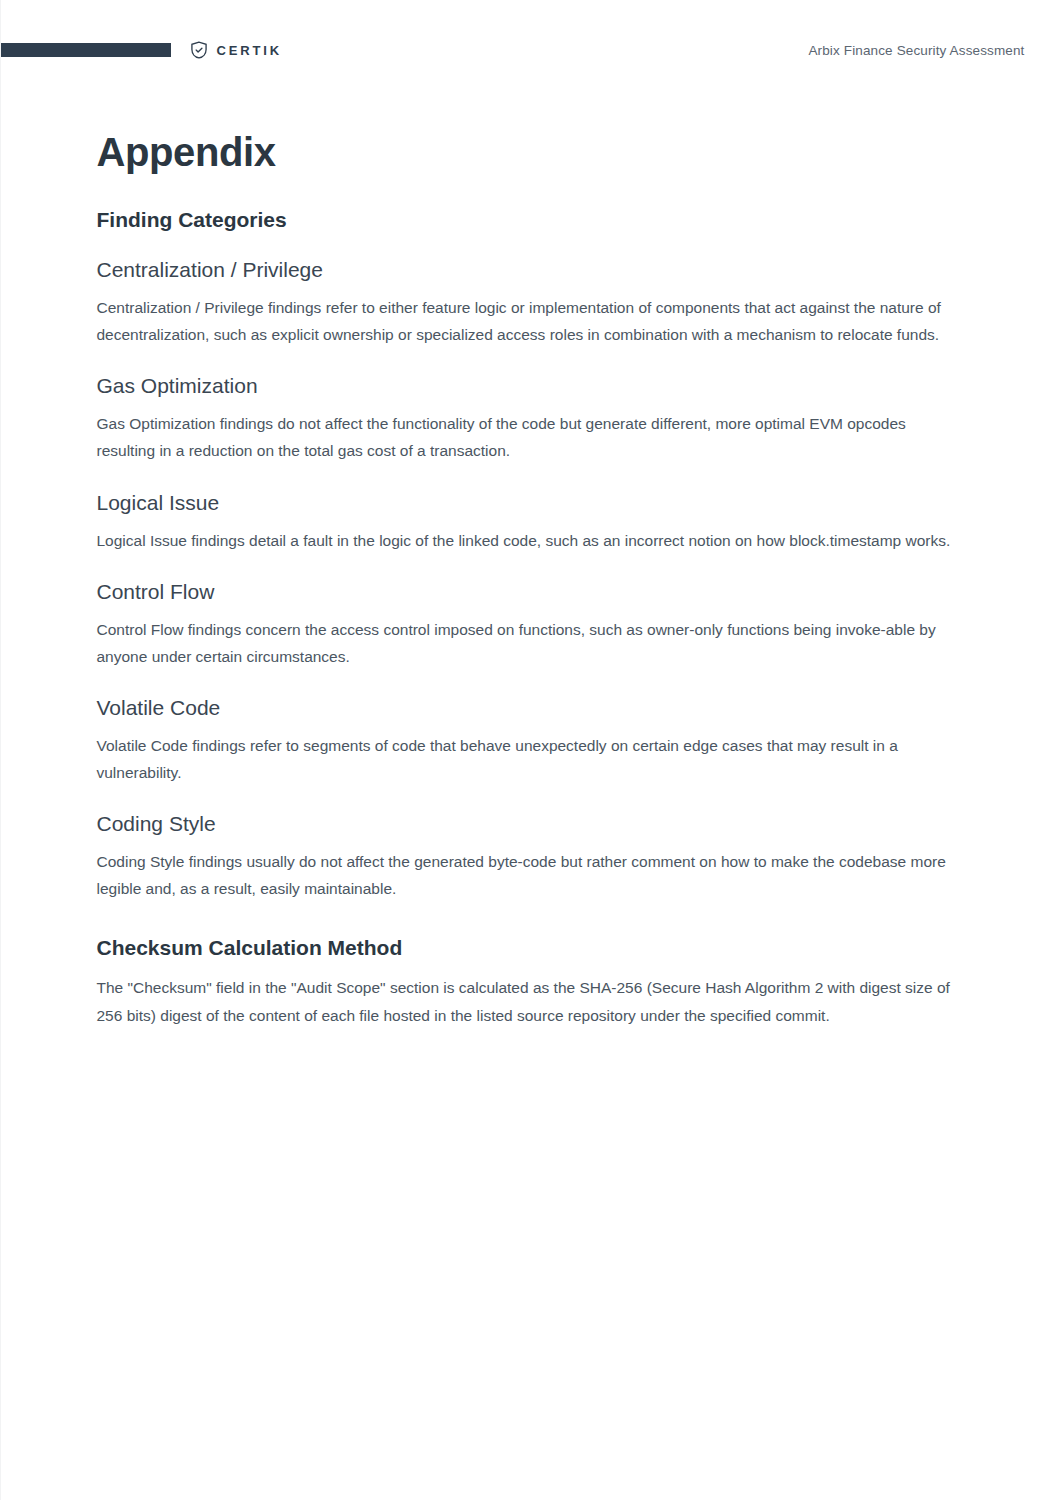CERTIK
Arbix Finance Security Assessment
Appendix
Finding Categories
Centralization / Privilege
Centralization / Privilege findings refer to either feature logic or implementation of components that act against the nature of decentralization, such as explicit ownership or specialized access roles in combination with a mechanism to relocate funds.
Gas Optimization
Gas Optimization findings do not affect the functionality of the code but generate different, more optimal EVM opcodes resulting in a reduction on the total gas cost of a transaction.
Logical Issue
Logical Issue findings detail a fault in the logic of the linked code, such as an incorrect notion on how block.timestamp works.
Control Flow
Control Flow findings concern the access control imposed on functions, such as owner-only functions being invoke-able by anyone under certain circumstances.
Volatile Code
Volatile Code findings refer to segments of code that behave unexpectedly on certain edge cases that may result in a vulnerability.
Coding Style
Coding Style findings usually do not affect the generated byte-code but rather comment on how to make the codebase more legible and, as a result, easily maintainable.
Checksum Calculation Method
The "Checksum" field in the "Audit Scope" section is calculated as the SHA-256 (Secure Hash Algorithm 2 with digest size of 256 bits) digest of the content of each file hosted in the listed source repository under the specified commit.